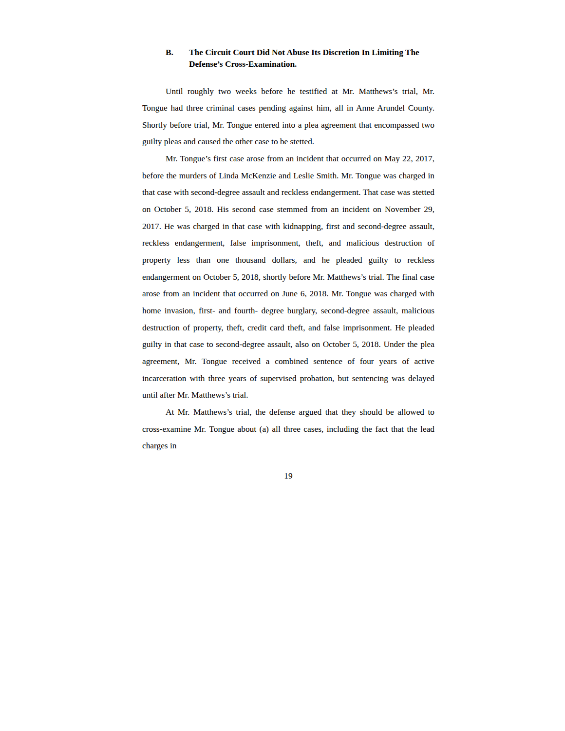B.
The Circuit Court Did Not Abuse Its Discretion In Limiting The Defense’s Cross-Examination.
Until roughly two weeks before he testified at Mr. Matthews’s trial, Mr. Tongue had three criminal cases pending against him, all in Anne Arundel County. Shortly before trial, Mr. Tongue entered into a plea agreement that encompassed two guilty pleas and caused the other case to be stetted.
Mr. Tongue’s first case arose from an incident that occurred on May 22, 2017, before the murders of Linda McKenzie and Leslie Smith. Mr. Tongue was charged in that case with second-degree assault and reckless endangerment. That case was stetted on October 5, 2018. His second case stemmed from an incident on November 29, 2017. He was charged in that case with kidnapping, first and second-degree assault, reckless endangerment, false imprisonment, theft, and malicious destruction of property less than one thousand dollars, and he pleaded guilty to reckless endangerment on October 5, 2018, shortly before Mr. Matthews’s trial. The final case arose from an incident that occurred on June 6, 2018. Mr. Tongue was charged with home invasion, first- and fourth- degree burglary, second-degree assault, malicious destruction of property, theft, credit card theft, and false imprisonment. He pleaded guilty in that case to second-degree assault, also on October 5, 2018. Under the plea agreement, Mr. Tongue received a combined sentence of four years of active incarceration with three years of supervised probation, but sentencing was delayed until after Mr. Matthews’s trial.
At Mr. Matthews’s trial, the defense argued that they should be allowed to cross-examine Mr. Tongue about (a) all three cases, including the fact that the lead charges in
19